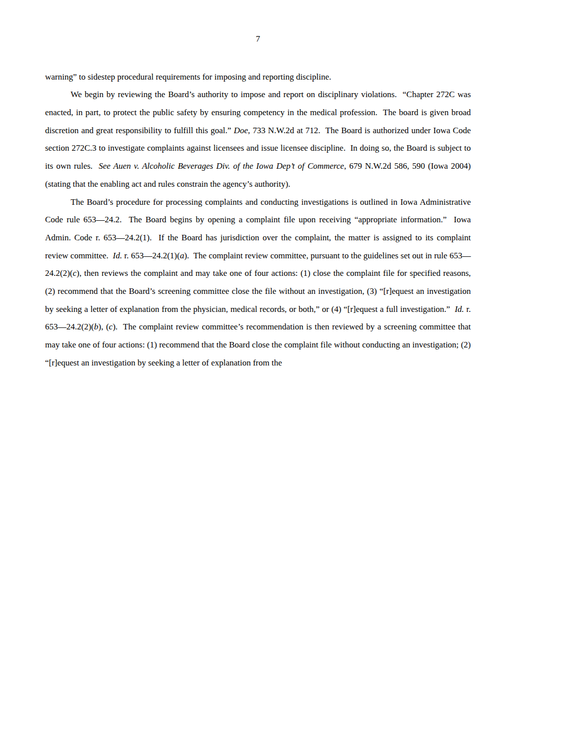7
warning” to sidestep procedural requirements for imposing and reporting discipline.
We begin by reviewing the Board’s authority to impose and report on disciplinary violations. “Chapter 272C was enacted, in part, to protect the public safety by ensuring competency in the medical profession. The board is given broad discretion and great responsibility to fulfill this goal.” Doe, 733 N.W.2d at 712. The Board is authorized under Iowa Code section 272C.3 to investigate complaints against licensees and issue licensee discipline. In doing so, the Board is subject to its own rules. See Auen v. Alcoholic Beverages Div. of the Iowa Dep’t of Commerce, 679 N.W.2d 586, 590 (Iowa 2004) (stating that the enabling act and rules constrain the agency’s authority).
The Board’s procedure for processing complaints and conducting investigations is outlined in Iowa Administrative Code rule 653—24.2. The Board begins by opening a complaint file upon receiving “appropriate information.” Iowa Admin. Code r. 653—24.2(1). If the Board has jurisdiction over the complaint, the matter is assigned to its complaint review committee. Id. r. 653—24.2(1)(a). The complaint review committee, pursuant to the guidelines set out in rule 653—24.2(2)(c), then reviews the complaint and may take one of four actions: (1) close the complaint file for specified reasons, (2) recommend that the Board’s screening committee close the file without an investigation, (3) “[r]equest an investigation by seeking a letter of explanation from the physician, medical records, or both,” or (4) “[r]equest a full investigation.” Id. r. 653—24.2(2)(b), (c). The complaint review committee’s recommendation is then reviewed by a screening committee that may take one of four actions: (1) recommend that the Board close the complaint file without conducting an investigation; (2) “[r]equest an investigation by seeking a letter of explanation from the